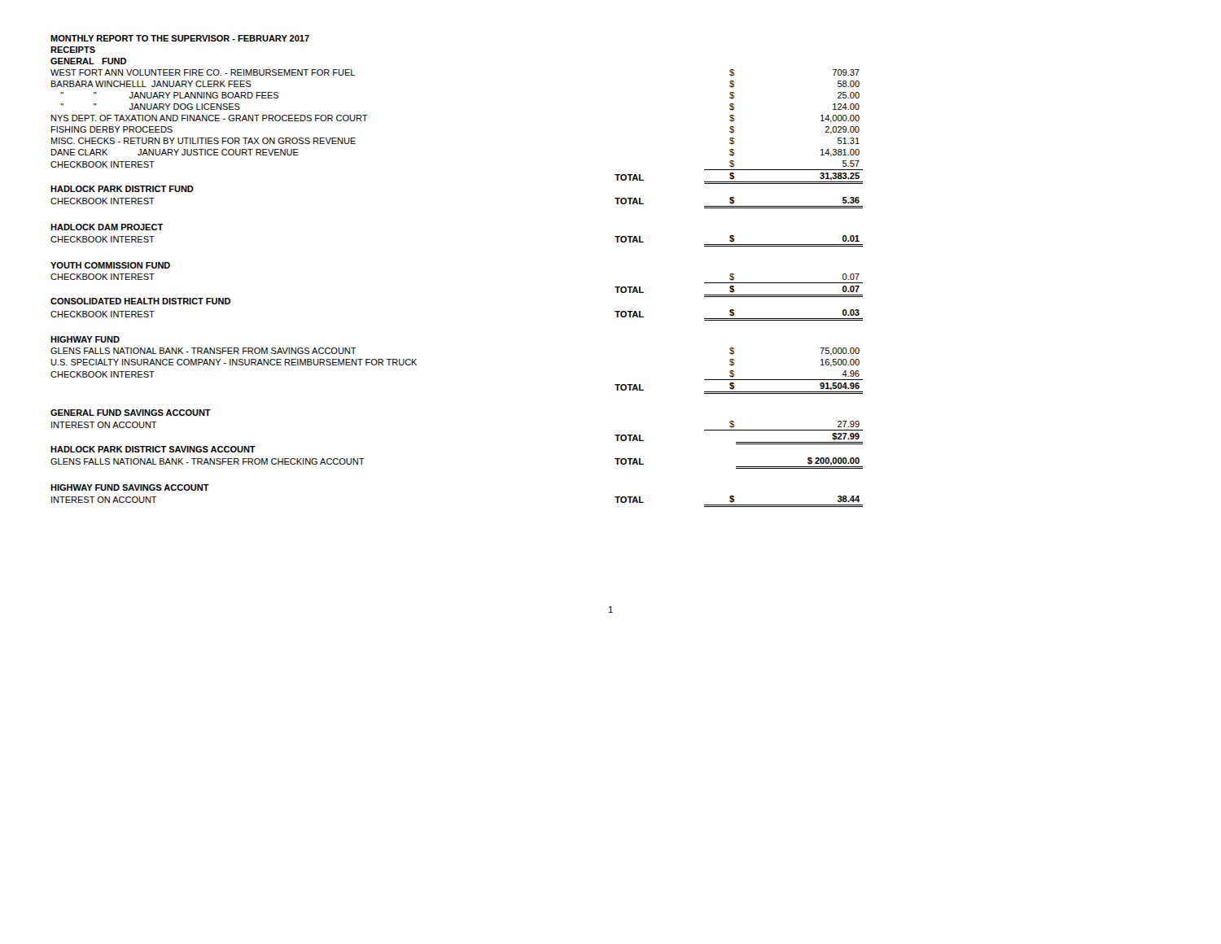| MONTHLY REPORT TO THE SUPERVISOR - FEBRUARY 2017 | | | |
| RECEIPTS | | | |
| GENERAL FUND | | | |
| WEST FORT ANN VOLUNTEER FIRE CO. - REIMBURSEMENT FOR FUEL | | $ | 709.37 |
| BARBARA WINCHELLL JANUARY CLERK FEES | | $ | 58.00 |
| " " JANUARY PLANNING BOARD FEES | | $ | 25.00 |
| " " JANUARY DOG LICENSES | | $ | 124.00 |
| NYS DEPT. OF TAXATION AND FINANCE - GRANT PROCEEDS FOR COURT | | $ | 14,000.00 |
| FISHING DERBY PROCEEDS | | $ | 2,029.00 |
| MISC. CHECKS - RETURN BY UTILITIES FOR TAX ON GROSS REVENUE | | $ | 51.31 |
| DANE CLARK JANUARY JUSTICE COURT REVENUE | | $ | 14,381.00 |
| CHECKBOOK INTEREST | | $ | 5.57 |
| | TOTAL | $ | 31,383.25 |
| HADLOCK PARK DISTRICT FUND | | | |
| CHECKBOOK INTEREST | TOTAL | $ | 5.36 |
| HADLOCK DAM PROJECT | | | |
| CHECKBOOK INTEREST | TOTAL | $ | 0.01 |
| YOUTH COMMISSION FUND | | | |
| CHECKBOOK INTEREST | | $ | 0.07 |
| | TOTAL | $ | 0.07 |
| CONSOLIDATED HEALTH DISTRICT FUND | | | |
| CHECKBOOK INTEREST | TOTAL | $ | 0.03 |
| HIGHWAY FUND | | | |
| GLENS FALLS NATIONAL BANK - TRANSFER FROM SAVINGS ACCOUNT | | $ | 75,000.00 |
| U.S. SPECIALTY INSURANCE COMPANY - INSURANCE REIMBURSEMENT FOR TRUCK | | $ | 16,500.00 |
| CHECKBOOK INTEREST | | $ | 4.96 |
| | TOTAL | $ | 91,504.96 |
| GENERAL FUND SAVINGS ACCOUNT | | | |
| INTEREST ON ACCOUNT | | $ | 27.99 |
| | TOTAL | | $27.99 |
| HADLOCK PARK DISTRICT SAVINGS ACCOUNT | | | |
| GLENS FALLS NATIONAL BANK - TRANSFER FROM CHECKING ACCOUNT | TOTAL | | $ 200,000.00 |
| HIGHWAY FUND SAVINGS ACCOUNT | | | |
| INTEREST ON ACCOUNT | TOTAL | $ | 38.44 |
1